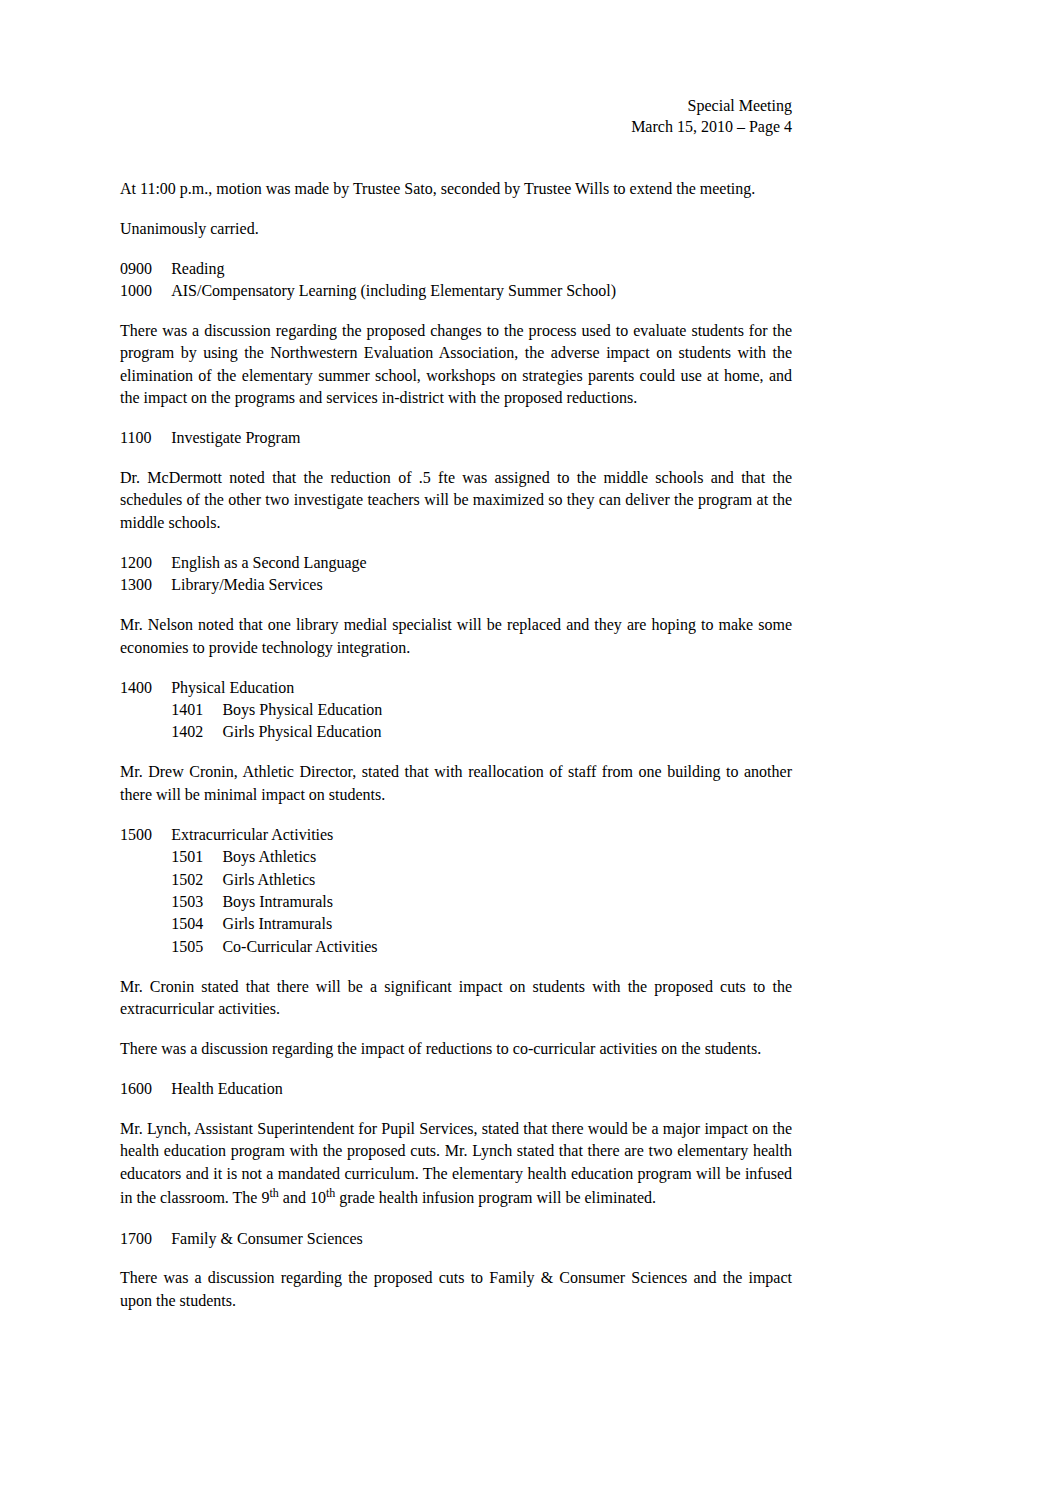Special Meeting
March 15, 2010 – Page 4
At 11:00 p.m., motion was made by Trustee Sato, seconded by Trustee Wills to extend the meeting.
Unanimously carried.
0900 Reading
1000 AIS/Compensatory Learning (including Elementary Summer School)
There was a discussion regarding the proposed changes to the process used to evaluate students for the program by using the Northwestern Evaluation Association, the adverse impact on students with the elimination of the elementary summer school, workshops on strategies parents could use at home, and the impact on the programs and services in-district with the proposed reductions.
1100 Investigate Program
Dr. McDermott noted that the reduction of .5 fte was assigned to the middle schools and that the schedules of the other two investigate teachers will be maximized so they can deliver the program at the middle schools.
1200 English as a Second Language
1300 Library/Media Services
Mr. Nelson noted that one library medial specialist will be replaced and they are hoping to make some economies to provide technology integration.
1400 Physical Education
1401 Boys Physical Education
1402 Girls Physical Education
Mr. Drew Cronin, Athletic Director, stated that with reallocation of staff from one building to another there will be minimal impact on students.
1500 Extracurricular Activities
1501 Boys Athletics
1502 Girls Athletics
1503 Boys Intramurals
1504 Girls Intramurals
1505 Co-Curricular Activities
Mr. Cronin stated that there will be a significant impact on students with the proposed cuts to the extracurricular activities.
There was a discussion regarding the impact of reductions to co-curricular activities on the students.
1600 Health Education
Mr. Lynch, Assistant Superintendent for Pupil Services, stated that there would be a major impact on the health education program with the proposed cuts. Mr. Lynch stated that there are two elementary health educators and it is not a mandated curriculum. The elementary health education program will be infused in the classroom. The 9th and 10th grade health infusion program will be eliminated.
1700 Family & Consumer Sciences
There was a discussion regarding the proposed cuts to Family & Consumer Sciences and the impact upon the students.